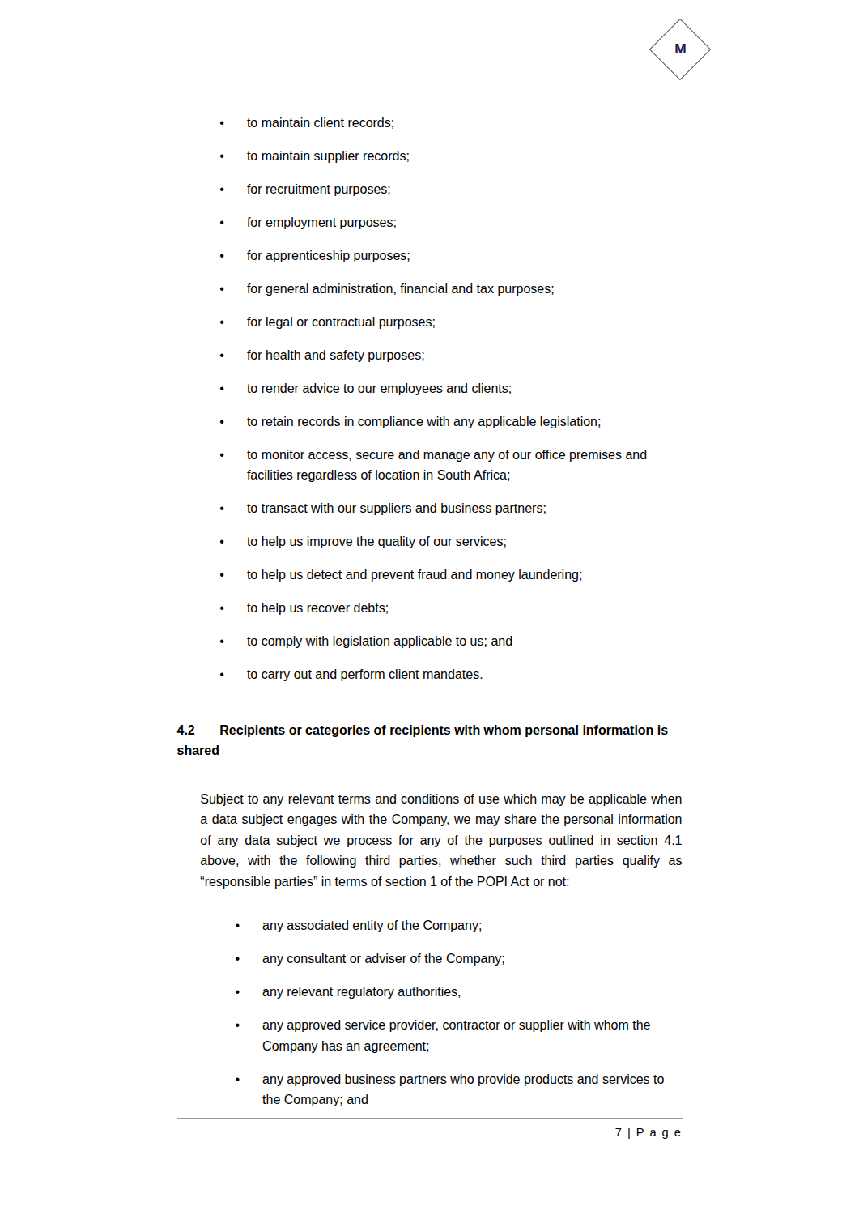M
to maintain client records;
to maintain supplier records;
for recruitment purposes;
for employment purposes;
for apprenticeship purposes;
for general administration, financial and tax purposes;
for legal or contractual purposes;
for health and safety purposes;
to render advice to our employees and clients;
to retain records in compliance with any applicable legislation;
to monitor access, secure and manage any of our office premises and facilities regardless of location in South Africa;
to transact with our suppliers and business partners;
to help us improve the quality of our services;
to help us detect and prevent fraud and money laundering;
to help us recover debts;
to comply with legislation applicable to us; and
to carry out and perform client mandates.
4.2 Recipients or categories of recipients with whom personal information is shared
Subject to any relevant terms and conditions of use which may be applicable when a data subject engages with the Company, we may share the personal information of any data subject we process for any of the purposes outlined in section 4.1 above, with the following third parties, whether such third parties qualify as “responsible parties” in terms of section 1 of the POPI Act or not:
any associated entity of the Company;
any consultant or adviser of the Company;
any relevant regulatory authorities,
any approved service provider, contractor or supplier with whom the Company has an agreement;
any approved business partners who provide products and services to the Company; and
7 | P a g e